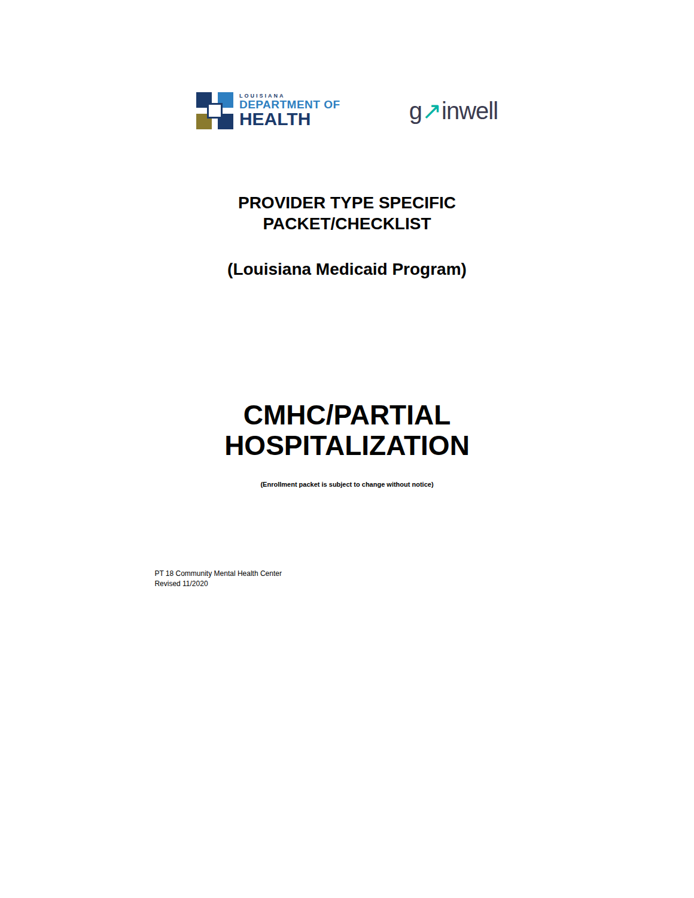LOUISIANA
DEPARTMENT OF
HEALTH
g↗inwell
PROVIDER TYPE SPECIFIC
PACKET/CHECKLIST
(Louisiana Medicaid Program)
CMHC/PARTIAL
HOSPITALIZATION
(Enrollment packet is subject to change without notice)
PT 18 Community Mental Health Center
Revised 11/2020